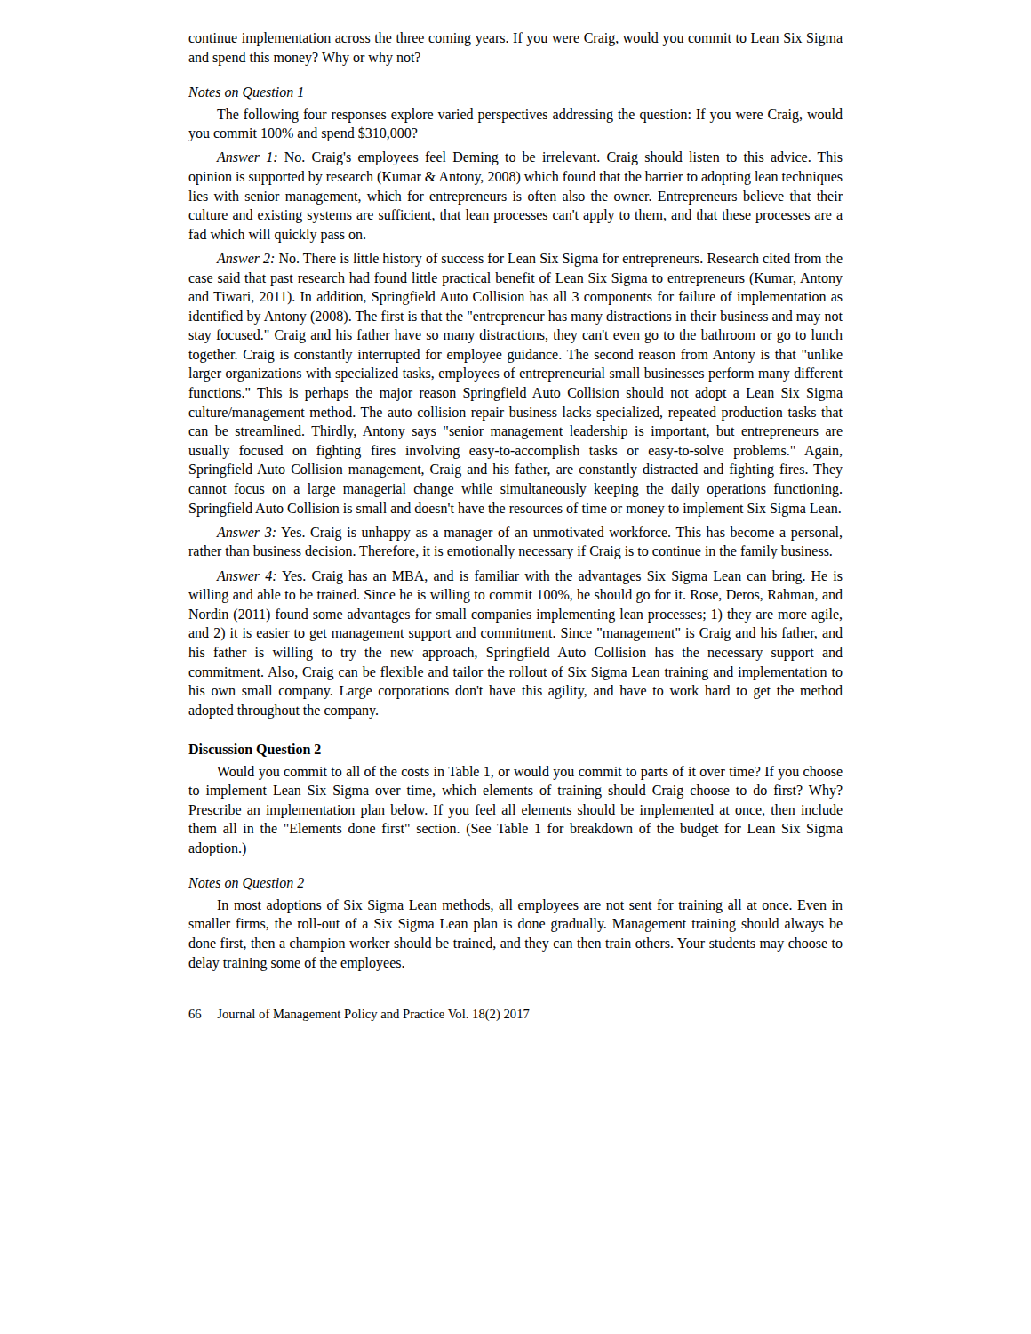continue implementation across the three coming years. If you were Craig, would you commit to Lean Six Sigma and spend this money? Why or why not?
Notes on Question 1
The following four responses explore varied perspectives addressing the question: If you were Craig, would you commit 100% and spend $310,000?
Answer 1: No. Craig's employees feel Deming to be irrelevant. Craig should listen to this advice. This opinion is supported by research (Kumar & Antony, 2008) which found that the barrier to adopting lean techniques lies with senior management, which for entrepreneurs is often also the owner. Entrepreneurs believe that their culture and existing systems are sufficient, that lean processes can't apply to them, and that these processes are a fad which will quickly pass on.
Answer 2: No. There is little history of success for Lean Six Sigma for entrepreneurs. Research cited from the case said that past research had found little practical benefit of Lean Six Sigma to entrepreneurs (Kumar, Antony and Tiwari, 2011). In addition, Springfield Auto Collision has all 3 components for failure of implementation as identified by Antony (2008). The first is that the "entrepreneur has many distractions in their business and may not stay focused." Craig and his father have so many distractions, they can't even go to the bathroom or go to lunch together. Craig is constantly interrupted for employee guidance. The second reason from Antony is that "unlike larger organizations with specialized tasks, employees of entrepreneurial small businesses perform many different functions." This is perhaps the major reason Springfield Auto Collision should not adopt a Lean Six Sigma culture/management method. The auto collision repair business lacks specialized, repeated production tasks that can be streamlined. Thirdly, Antony says "senior management leadership is important, but entrepreneurs are usually focused on fighting fires involving easy-to-accomplish tasks or easy-to-solve problems." Again, Springfield Auto Collision management, Craig and his father, are constantly distracted and fighting fires. They cannot focus on a large managerial change while simultaneously keeping the daily operations functioning. Springfield Auto Collision is small and doesn't have the resources of time or money to implement Six Sigma Lean.
Answer 3: Yes. Craig is unhappy as a manager of an unmotivated workforce. This has become a personal, rather than business decision. Therefore, it is emotionally necessary if Craig is to continue in the family business.
Answer 4: Yes. Craig has an MBA, and is familiar with the advantages Six Sigma Lean can bring. He is willing and able to be trained. Since he is willing to commit 100%, he should go for it. Rose, Deros, Rahman, and Nordin (2011) found some advantages for small companies implementing lean processes; 1) they are more agile, and 2) it is easier to get management support and commitment. Since "management" is Craig and his father, and his father is willing to try the new approach, Springfield Auto Collision has the necessary support and commitment. Also, Craig can be flexible and tailor the rollout of Six Sigma Lean training and implementation to his own small company. Large corporations don't have this agility, and have to work hard to get the method adopted throughout the company.
Discussion Question 2
Would you commit to all of the costs in Table 1, or would you commit to parts of it over time? If you choose to implement Lean Six Sigma over time, which elements of training should Craig choose to do first? Why? Prescribe an implementation plan below. If you feel all elements should be implemented at once, then include them all in the "Elements done first" section. (See Table 1 for breakdown of the budget for Lean Six Sigma adoption.)
Notes on Question 2
In most adoptions of Six Sigma Lean methods, all employees are not sent for training all at once. Even in smaller firms, the roll-out of a Six Sigma Lean plan is done gradually. Management training should always be done first, then a champion worker should be trained, and they can then train others. Your students may choose to delay training some of the employees.
66 Journal of Management Policy and Practice Vol. 18(2) 2017